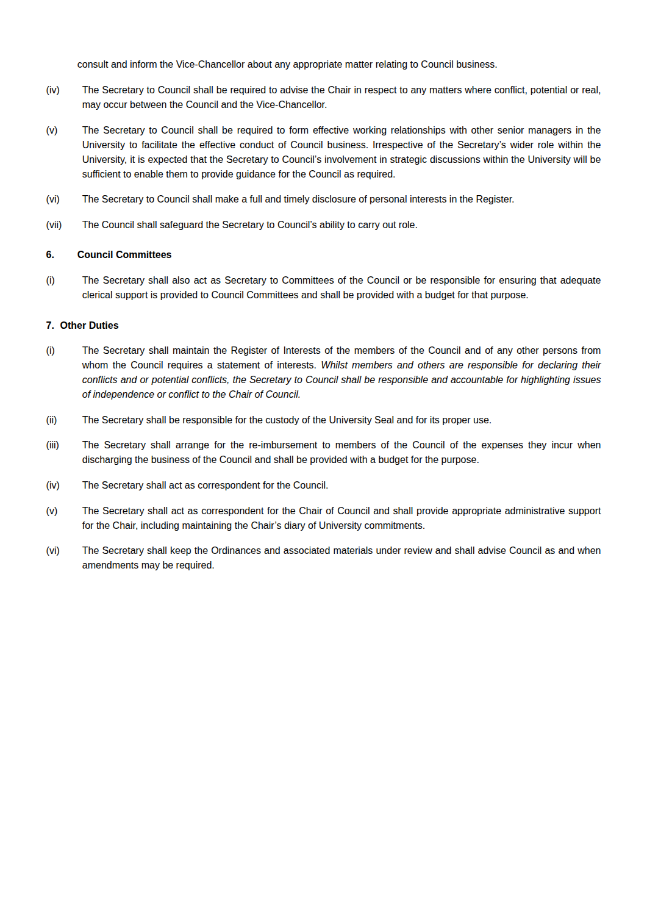consult and inform the Vice-Chancellor about any appropriate matter relating to Council business.
(iv)
The Secretary to Council shall be required to advise the Chair in respect to any matters where conflict, potential or real, may occur between the Council and the Vice-Chancellor.
(v)
The Secretary to Council shall be required to form effective working relationships with other senior managers in the University to facilitate the effective conduct of Council business. Irrespective of the Secretary’s wider role within the University, it is expected that the Secretary to Council’s involvement in strategic discussions within the University will be sufficient to enable them to provide guidance for the Council as required.
(vi)
The Secretary to Council shall make a full and timely disclosure of personal interests in the Register.
(vii)
The Council shall safeguard the Secretary to Council’s ability to carry out role.
6. Council Committees
(i)
The Secretary shall also act as Secretary to Committees of the Council or be responsible for ensuring that adequate clerical support is provided to Council Committees and shall be provided with a budget for that purpose.
7. Other Duties
(i)
The Secretary shall maintain the Register of Interests of the members of the Council and of any other persons from whom the Council requires a statement of interests. Whilst members and others are responsible for declaring their conflicts and or potential conflicts, the Secretary to Council shall be responsible and accountable for highlighting issues of independence or conflict to the Chair of Council.
(ii)
The Secretary shall be responsible for the custody of the University Seal and for its proper use.
(iii)
The Secretary shall arrange for the re-imbursement to members of the Council of the expenses they incur when discharging the business of the Council and shall be provided with a budget for the purpose.
(iv)
The Secretary shall act as correspondent for the Council.
(v)
The Secretary shall act as correspondent for the Chair of Council and shall provide appropriate administrative support for the Chair, including maintaining the Chair’s diary of University commitments.
(vi)
The Secretary shall keep the Ordinances and associated materials under review and shall advise Council as and when amendments may be required.